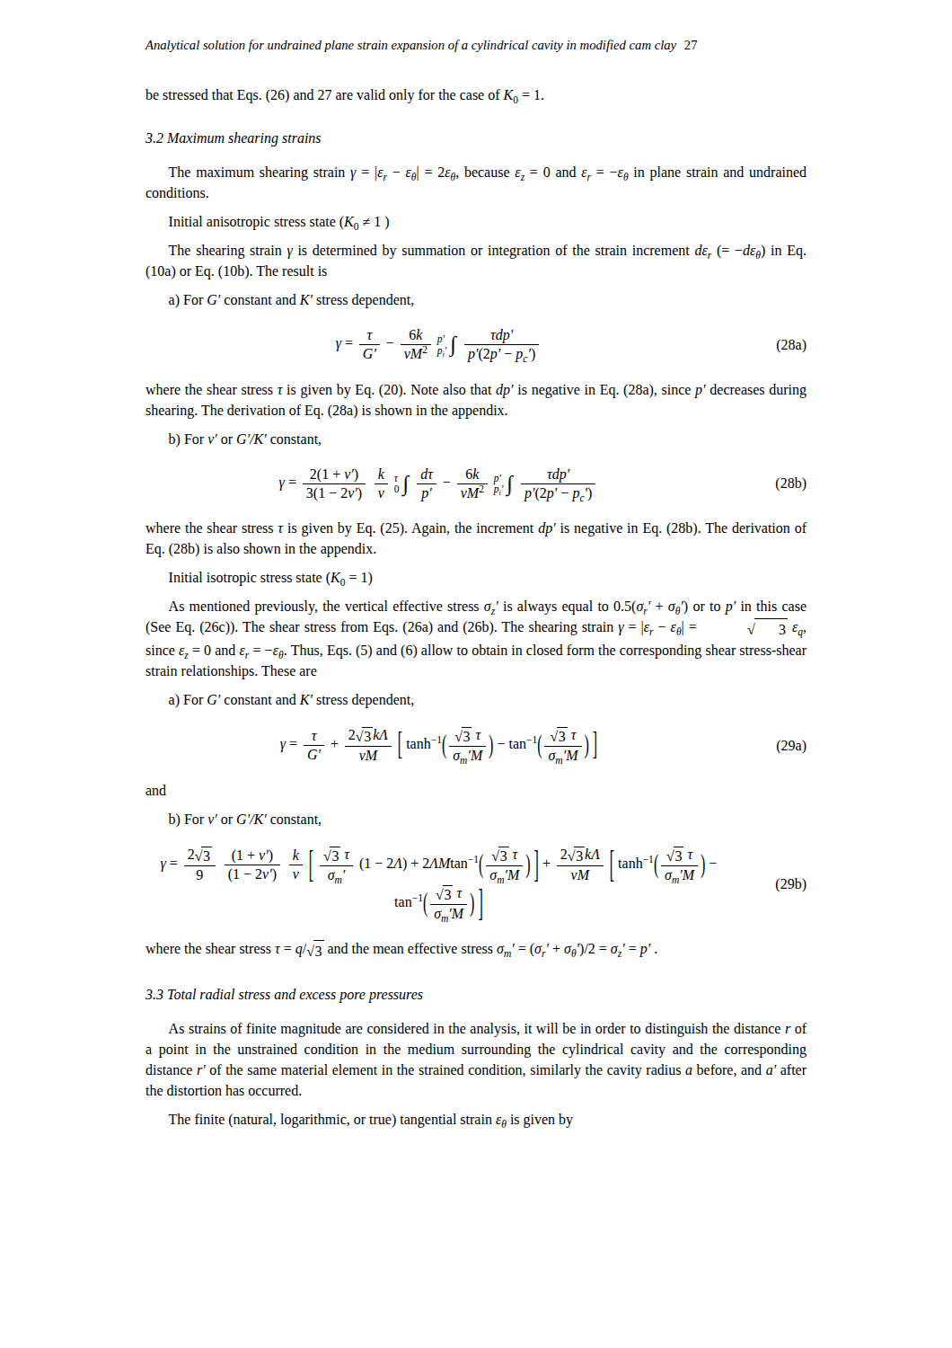Analytical solution for undrained plane strain expansion of a cylindrical cavity in modified cam clay27
be stressed that Eqs. (26) and 27 are valid only for the case of K0 = 1.
3.2 Maximum shearing strains
The maximum shearing strain γ = |εr − εθ| = 2εθ, because εz = 0 and εr = −εθ in plane strain and undrained conditions.
Initial anisotropic stress state (K0 ≠ 1 )
The shearing strain γ is determined by summation or integration of the strain increment dεr (= −dεθ) in Eq. (10a) or Eq. (10b). The result is
a) For G′ constant and K′ stress dependent,
γ = τG′ − 6k νM2 p′pi′∫ τdp′p′(2p′ − pc′)
(28a)
where the shear stress τ is given by Eq. (20). Note also that dp′ is negative in Eq. (28a), since p′ decreases during shearing. The derivation of Eq. (28a) is shown in the appendix.
b) For ν′ or G′/K′ constant,
γ = 2(1 + ν′) 3(1 − 2ν′) kν τ 0∫ dτ p′ − 6k νM2 p′pi′∫ τdp′p′(2p′ − pc′)
(28b)
where the shear stress τ is given by Eq. (25). Again, the increment dp′ is negative in Eq. (28b). The derivation of Eq. (28b) is also shown in the appendix.
Initial isotropic stress state (K0 = 1)
As mentioned previously, the vertical effective stress σz′ is always equal to 0.5(σr′ + σθ′) or to p′ in this case (See Eq. (26c)). The shear stress from Eqs. (26a) and (26b). The shearing strain γ = |εr − εθ| = √3 εq, since εz = 0 and εr = −εθ. Thus, Eqs. (5) and (6) allow to obtain in closed form the corresponding shear stress-shear strain relationships. These are
a) For G′ constant and K′ stress dependent,
γ = τG′ + 2√3 kΛ νM [ tanh−1(√3 τ σm′M) − tan−1(√3 τ σm′M) ]
(29a)
and
b) For ν′ or G′/K′ constant,
γ = 2√39 (1 + ν′)(1 − 2ν′) kν [ √3 τ σm′ (1 − 2Λ) + 2ΛMtan−1(√3 τ σm′M) ] + 2√3 kΛ νM [ tanh−1(√3 τ σm′M) − tan−1(√3 τ σm′M) ]
(29b)
where the shear stress τ = q/√3 and the mean effective stress σm′ = (σr′ + σθ′)/2 = σz′ = p′ .
3.3 Total radial stress and excess pore pressures
As strains of finite magnitude are considered in the analysis, it will be in order to distinguish the distance r of a point in the unstrained condition in the medium surrounding the cylindrical cavity and the corresponding distance r′ of the same material element in the strained condition, similarly the cavity radius a before, and a′ after the distortion has occurred.
The finite (natural, logarithmic, or true) tangential strain εθ is given by